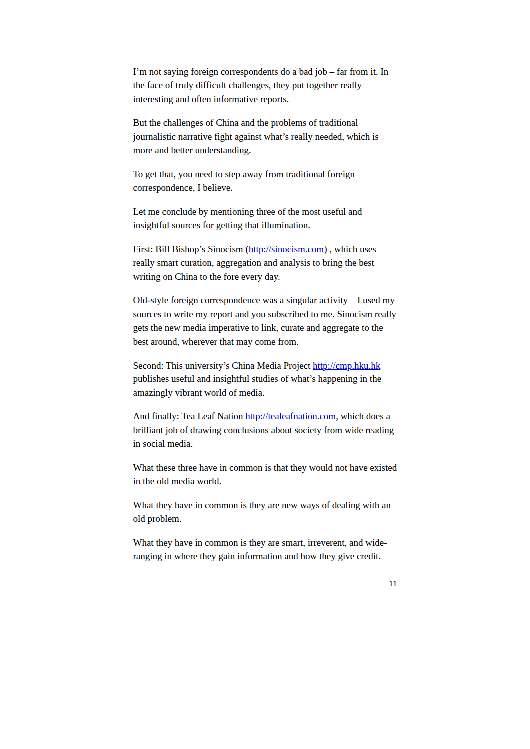I’m not saying foreign correspondents do a bad job – far from it. In the face of truly difficult challenges, they put together really interesting and often informative reports.
But the challenges of China and the problems of traditional journalistic narrative fight against what’s really needed, which is more and better understanding.
To get that, you need to step away from traditional foreign correspondence, I believe.
Let me conclude by mentioning three of the most useful and insightful sources for getting that illumination.
First: Bill Bishop’s Sinocism (http://sinocism.com) , which uses really smart curation, aggregation and analysis to bring the best writing on China to the fore every day.
Old-style foreign correspondence was a singular activity – I used my sources to write my report and you subscribed to me. Sinocism really gets the new media imperative to link, curate and aggregate to the best around, wherever that may come from.
Second: This university’s China Media Project http://cmp.hku.hk publishes useful and insightful studies of what’s happening in the amazingly vibrant world of media.
And finally: Tea Leaf Nation http://tealeafnation.com, which does a brilliant job of drawing conclusions about society from wide reading in social media.
What these three have in common is that they would not have existed in the old media world.
What they have in common is they are new ways of dealing with an old problem.
What they have in common is they are smart, irreverent, and wide-ranging in where they gain information and how they give credit.
11